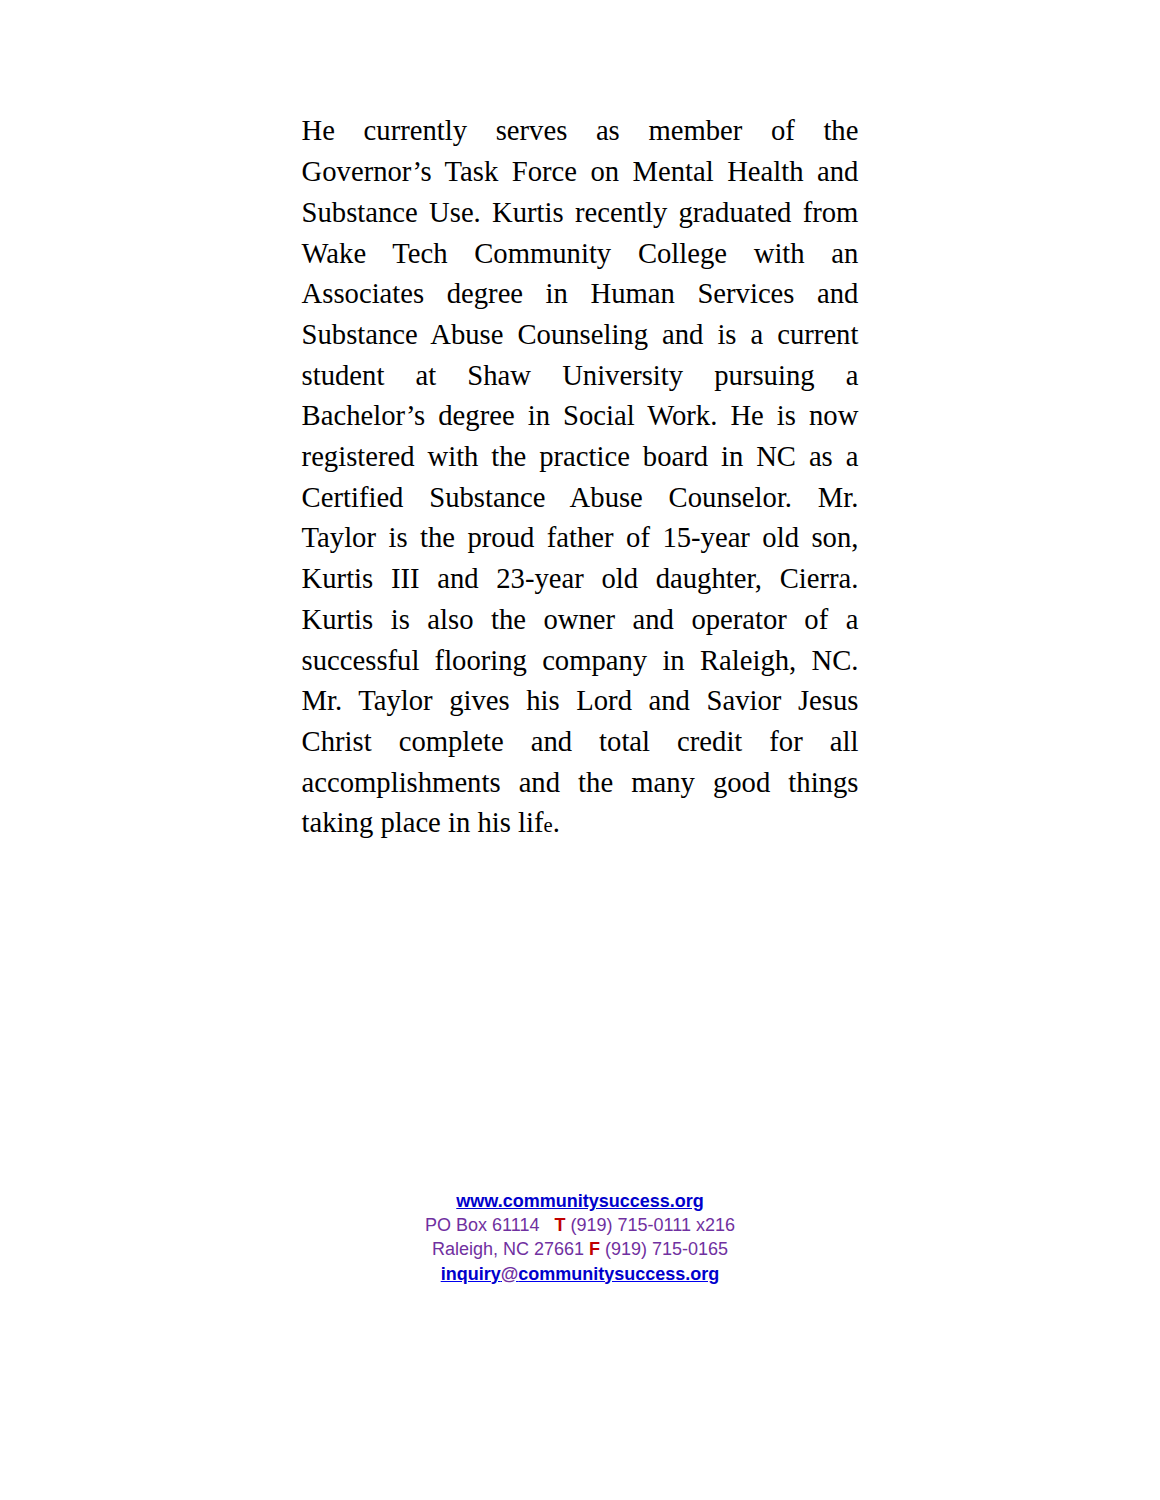He currently serves as member of the Governor’s Task Force on Mental Health and Substance Use. Kurtis recently graduated from Wake Tech Community College with an Associates degree in Human Services and Substance Abuse Counseling and is a current student at Shaw University pursuing a Bachelor’s degree in Social Work. He is now registered with the practice board in NC as a Certified Substance Abuse Counselor. Mr. Taylor is the proud father of 15-year old son, Kurtis III and 23-year old daughter, Cierra. Kurtis is also the owner and operator of a successful flooring company in Raleigh, NC. Mr. Taylor gives his Lord and Savior Jesus Christ complete and total credit for all accomplishments and the many good things taking place in his life.
www.communitysuccess.org
PO Box 61114 T (919) 715-0111 x216
Raleigh, NC 27661 F (919) 715-0165
inquiry@communitysuccess.org